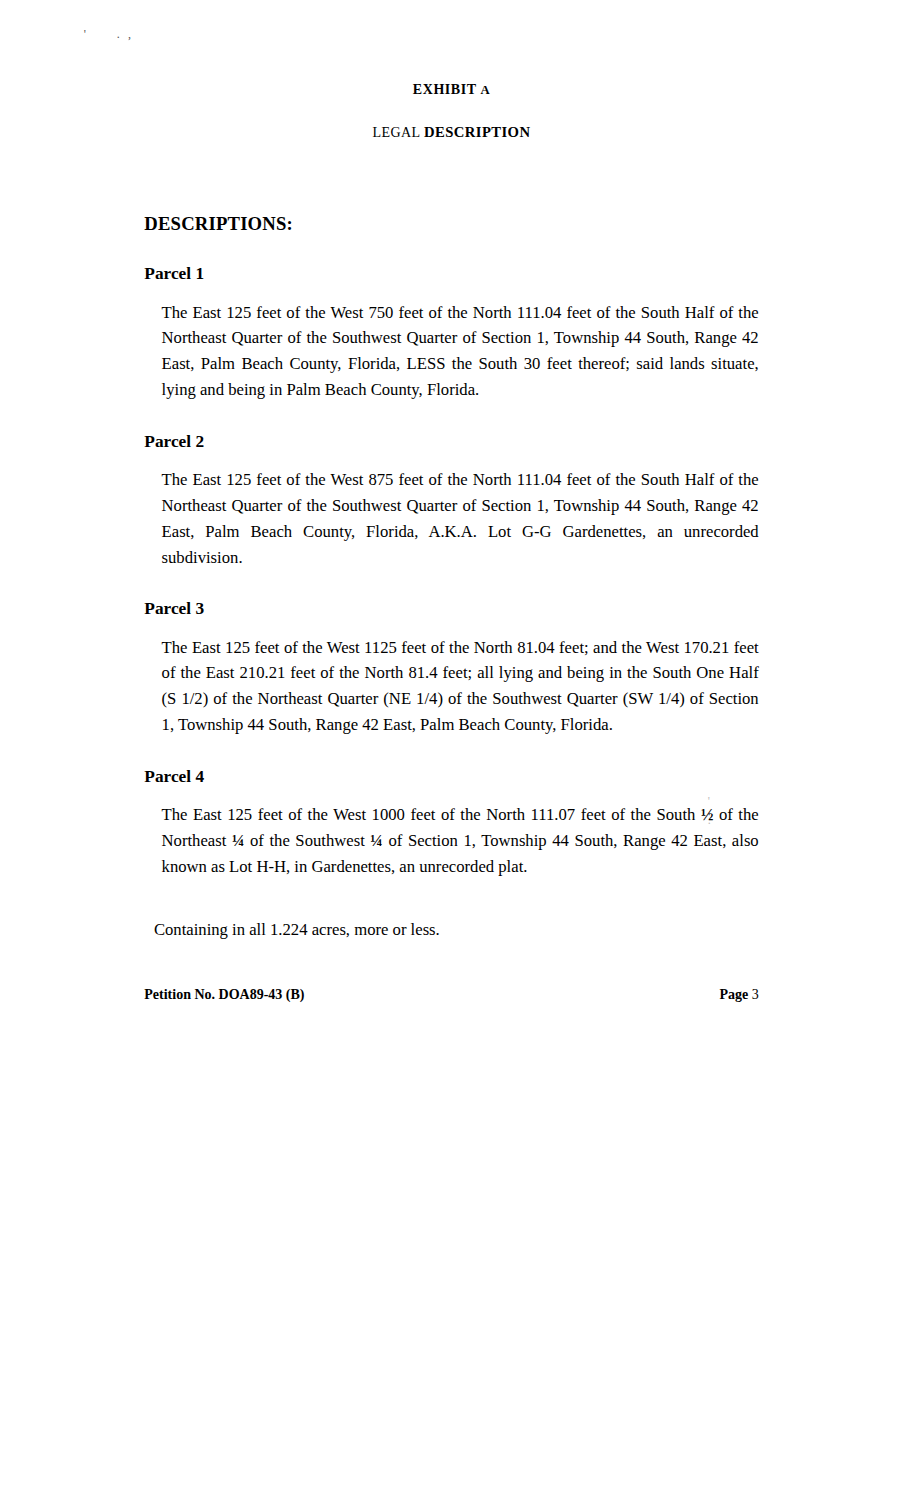' . ,
EXHIBIT A
LEGAL DESCRIPTION
DESCRIPTIONS:
Parcel 1
The East 125 feet of the West 750 feet of the North 111.04 feet of the South Half of the Northeast Quarter of the Southwest Quarter of Section 1, Township 44 South, Range 42 East, Palm Beach County, Florida, LESS the South 30 feet thereof; said lands situate, lying and being in Palm Beach County, Florida.
Parcel 2
The East 125 feet of the West 875 feet of the North 111.04 feet of the South Half of the Northeast Quarter of the Southwest Quarter of Section 1, Township 44 South, Range 42 East, Palm Beach County, Florida, A.K.A. Lot G-G Gardenettes, an unrecorded subdivision.
Parcel 3
The East 125 feet of the West 1125 feet of the North 81.04 feet; and the West 170.21 feet of the East 210.21 feet of the North 81.4 feet; all lying and being in the South One Half (S 1/2) of the Northeast Quarter (NE 1/4) of the Southwest Quarter (SW 1/4) of Section 1, Township 44 South, Range 42 East, Palm Beach County, Florida.
Parcel 4
The East 125 feet of the West 1000 feet of the North 111.07 feet of the South ½ of the Northeast ¼ of the Southwest ¼ of Section 1, Township 44 South, Range 42 East, also known as Lot H-H, in Gardenettes, an unrecorded plat.
Containing in all 1.224 acres, more or less.
'
.
Petition No. DOA89-43 (B) Page 3